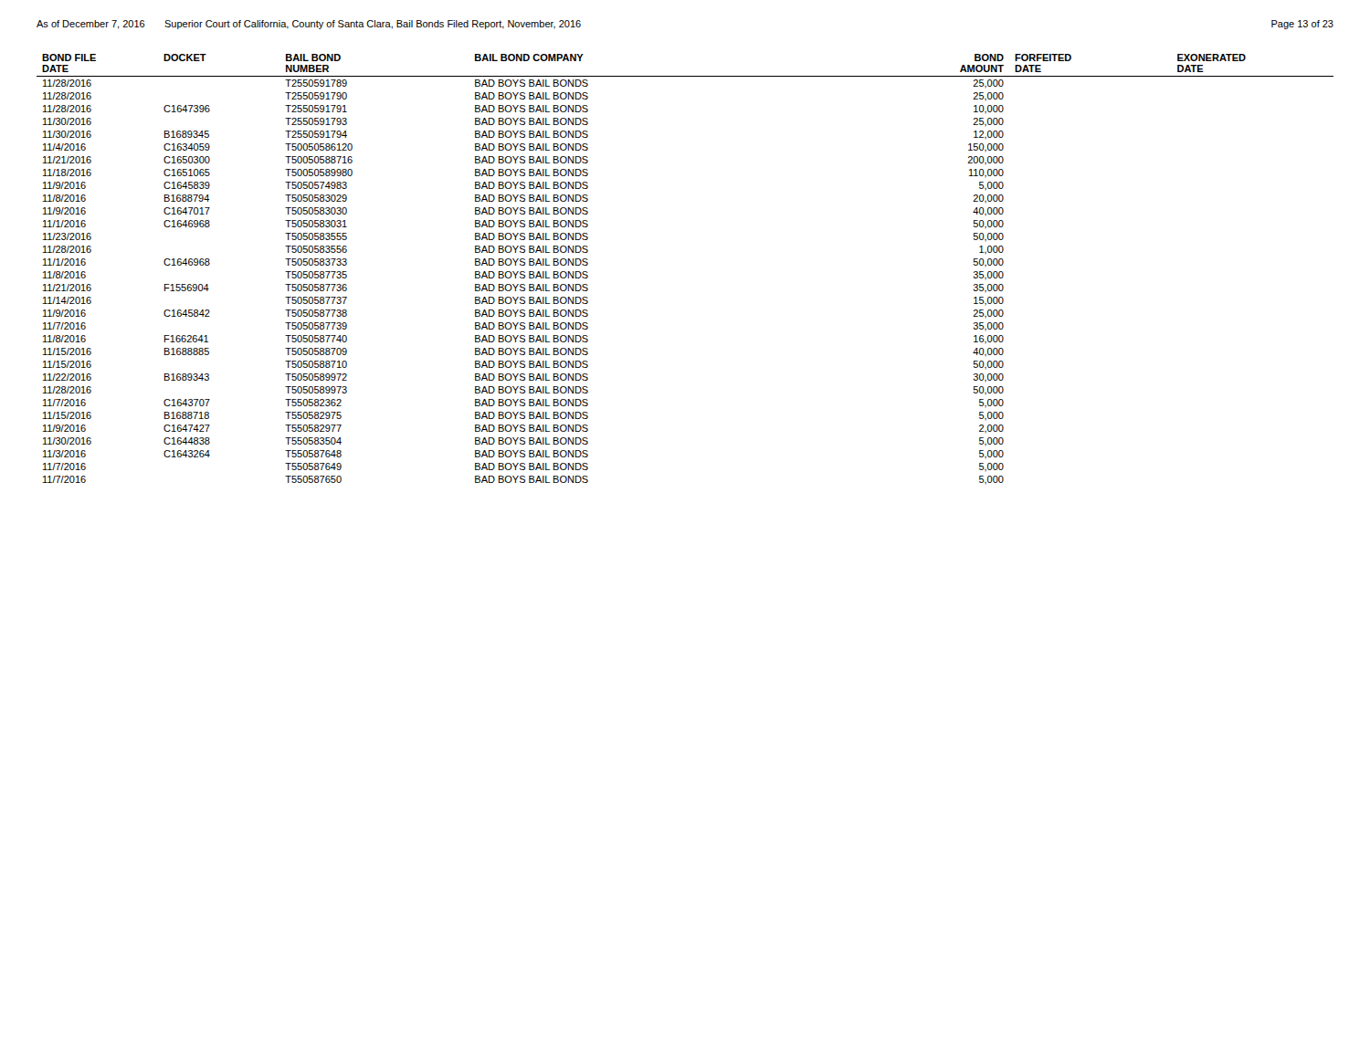As of December 7, 2016 Superior Court of California, County of Santa Clara, Bail Bonds Filed Report, November, 2016
Page 13 of 23
| BOND FILE DATE | DOCKET | BAIL BOND NUMBER | BAIL BOND COMPANY | BOND AMOUNT | FORFEITED DATE | EXONERATED DATE |
| --- | --- | --- | --- | --- | --- | --- |
| 11/28/2016 | | T2550591789 | BAD BOYS BAIL BONDS | 25,000 | | |
| 11/28/2016 | | T2550591790 | BAD BOYS BAIL BONDS | 25,000 | | |
| 11/28/2016 | C1647396 | T2550591791 | BAD BOYS BAIL BONDS | 10,000 | | |
| 11/30/2016 | | T2550591793 | BAD BOYS BAIL BONDS | 25,000 | | |
| 11/30/2016 | B1689345 | T2550591794 | BAD BOYS BAIL BONDS | 12,000 | | |
| 11/4/2016 | C1634059 | T50050586120 | BAD BOYS BAIL BONDS | 150,000 | | |
| 11/21/2016 | C1650300 | T50050588716 | BAD BOYS BAIL BONDS | 200,000 | | |
| 11/18/2016 | C1651065 | T50050589980 | BAD BOYS BAIL BONDS | 110,000 | | |
| 11/9/2016 | C1645839 | T5050574983 | BAD BOYS BAIL BONDS | 5,000 | | |
| 11/8/2016 | B1688794 | T5050583029 | BAD BOYS BAIL BONDS | 20,000 | | |
| 11/9/2016 | C1647017 | T5050583030 | BAD BOYS BAIL BONDS | 40,000 | | |
| 11/1/2016 | C1646968 | T5050583031 | BAD BOYS BAIL BONDS | 50,000 | | |
| 11/23/2016 | | T5050583555 | BAD BOYS BAIL BONDS | 50,000 | | |
| 11/28/2016 | | T5050583556 | BAD BOYS BAIL BONDS | 1,000 | | |
| 11/1/2016 | C1646968 | T5050583733 | BAD BOYS BAIL BONDS | 50,000 | | |
| 11/8/2016 | | T5050587735 | BAD BOYS BAIL BONDS | 35,000 | | |
| 11/21/2016 | F1556904 | T5050587736 | BAD BOYS BAIL BONDS | 35,000 | | |
| 11/14/2016 | | T5050587737 | BAD BOYS BAIL BONDS | 15,000 | | |
| 11/9/2016 | C1645842 | T5050587738 | BAD BOYS BAIL BONDS | 25,000 | | |
| 11/7/2016 | | T5050587739 | BAD BOYS BAIL BONDS | 35,000 | | |
| 11/8/2016 | F1662641 | T5050587740 | BAD BOYS BAIL BONDS | 16,000 | | |
| 11/15/2016 | B1688885 | T5050588709 | BAD BOYS BAIL BONDS | 40,000 | | |
| 11/15/2016 | | T5050588710 | BAD BOYS BAIL BONDS | 50,000 | | |
| 11/22/2016 | B1689343 | T5050589972 | BAD BOYS BAIL BONDS | 30,000 | | |
| 11/28/2016 | | T5050589973 | BAD BOYS BAIL BONDS | 50,000 | | |
| 11/7/2016 | C1643707 | T550582362 | BAD BOYS BAIL BONDS | 5,000 | | |
| 11/15/2016 | B1688718 | T550582975 | BAD BOYS BAIL BONDS | 5,000 | | |
| 11/9/2016 | C1647427 | T550582977 | BAD BOYS BAIL BONDS | 2,000 | | |
| 11/30/2016 | C1644838 | T550583504 | BAD BOYS BAIL BONDS | 5,000 | | |
| 11/3/2016 | C1643264 | T550587648 | BAD BOYS BAIL BONDS | 5,000 | | |
| 11/7/2016 | | T550587649 | BAD BOYS BAIL BONDS | 5,000 | | |
| 11/7/2016 | | T550587650 | BAD BOYS BAIL BONDS | 5,000 | | |